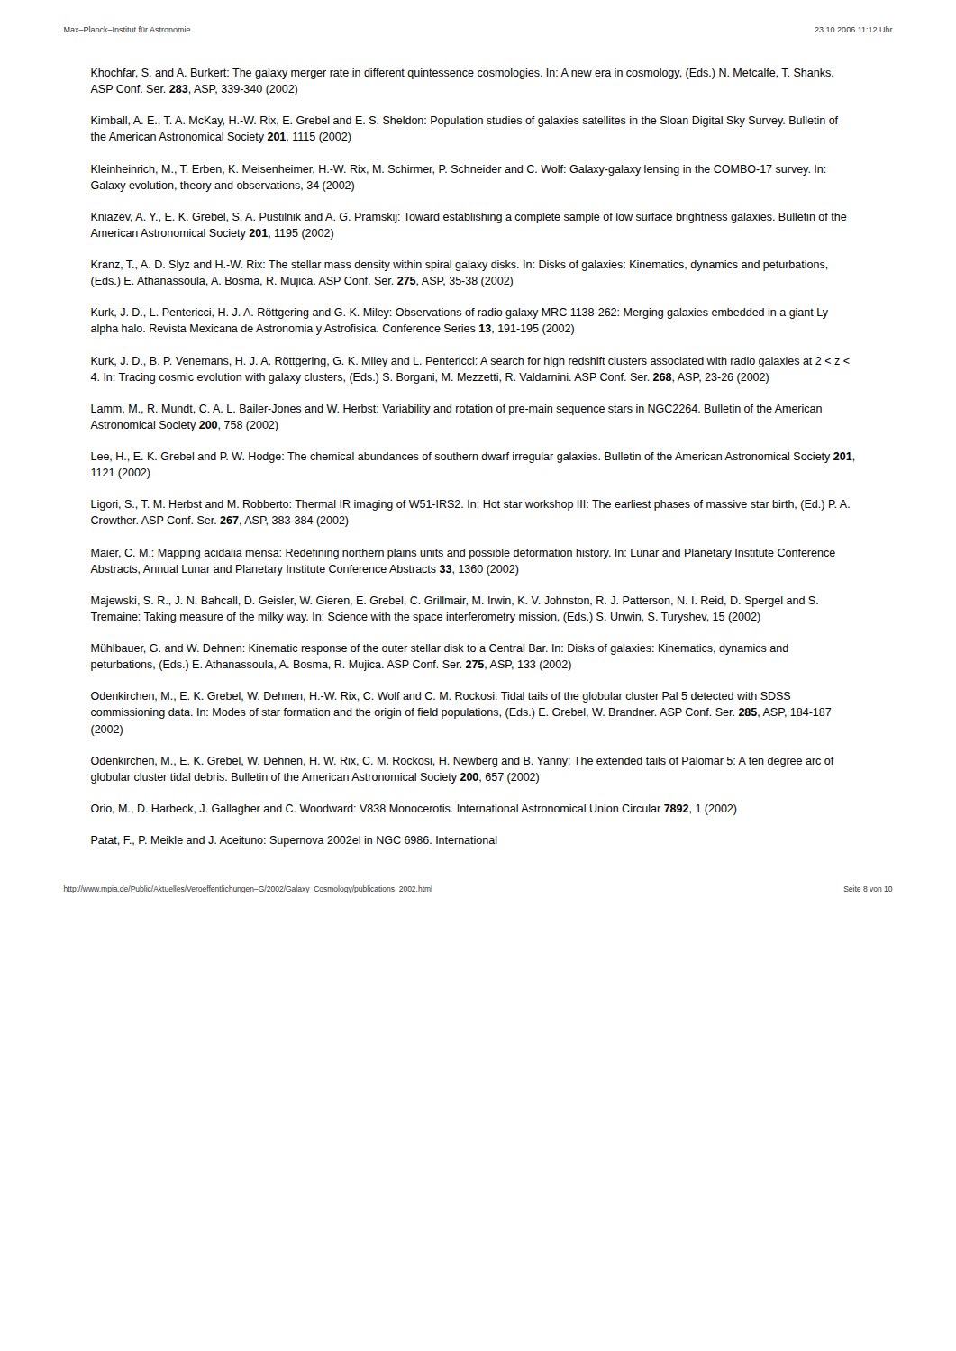Max–Planck–Institut für Astronomie
23.10.2006 11:12 Uhr
Khochfar, S. and A. Burkert: The galaxy merger rate in different quintessence cosmologies. In: A new era in cosmology, (Eds.) N. Metcalfe, T. Shanks. ASP Conf. Ser. 283, ASP, 339-340 (2002)
Kimball, A. E., T. A. McKay, H.-W. Rix, E. Grebel and E. S. Sheldon: Population studies of galaxies satellites in the Sloan Digital Sky Survey. Bulletin of the American Astronomical Society 201, 1115 (2002)
Kleinheinrich, M., T. Erben, K. Meisenheimer, H.-W. Rix, M. Schirmer, P. Schneider and C. Wolf: Galaxy-galaxy lensing in the COMBO-17 survey. In: Galaxy evolution, theory and observations, 34 (2002)
Kniazev, A. Y., E. K. Grebel, S. A. Pustilnik and A. G. Pramskij: Toward establishing a complete sample of low surface brightness galaxies. Bulletin of the American Astronomical Society 201, 1195 (2002)
Kranz, T., A. D. Slyz and H.-W. Rix: The stellar mass density within spiral galaxy disks. In: Disks of galaxies: Kinematics, dynamics and peturbations, (Eds.) E. Athanassoula, A. Bosma, R. Mujica. ASP Conf. Ser. 275, ASP, 35-38 (2002)
Kurk, J. D., L. Pentericci, H. J. A. Röttgering and G. K. Miley: Observations of radio galaxy MRC 1138-262: Merging galaxies embedded in a giant Ly alpha halo. Revista Mexicana de Astronomia y Astrofisica. Conference Series 13, 191-195 (2002)
Kurk, J. D., B. P. Venemans, H. J. A. Röttgering, G. K. Miley and L. Pentericci: A search for high redshift clusters associated with radio galaxies at 2 < z < 4. In: Tracing cosmic evolution with galaxy clusters, (Eds.) S. Borgani, M. Mezzetti, R. Valdarnini. ASP Conf. Ser. 268, ASP, 23-26 (2002)
Lamm, M., R. Mundt, C. A. L. Bailer-Jones and W. Herbst: Variability and rotation of pre-main sequence stars in NGC2264. Bulletin of the American Astronomical Society 200, 758 (2002)
Lee, H., E. K. Grebel and P. W. Hodge: The chemical abundances of southern dwarf irregular galaxies. Bulletin of the American Astronomical Society 201, 1121 (2002)
Ligori, S., T. M. Herbst and M. Robberto: Thermal IR imaging of W51-IRS2. In: Hot star workshop III: The earliest phases of massive star birth, (Ed.) P. A. Crowther. ASP Conf. Ser. 267, ASP, 383-384 (2002)
Maier, C. M.: Mapping acidalia mensa: Redefining northern plains units and possible deformation history. In: Lunar and Planetary Institute Conference Abstracts, Annual Lunar and Planetary Institute Conference Abstracts 33, 1360 (2002)
Majewski, S. R., J. N. Bahcall, D. Geisler, W. Gieren, E. Grebel, C. Grillmair, M. Irwin, K. V. Johnston, R. J. Patterson, N. I. Reid, D. Spergel and S. Tremaine: Taking measure of the milky way. In: Science with the space interferometry mission, (Eds.) S. Unwin, S. Turyshev, 15 (2002)
Mühlbauer, G. and W. Dehnen: Kinematic response of the outer stellar disk to a Central Bar. In: Disks of galaxies: Kinematics, dynamics and peturbations, (Eds.) E. Athanassoula, A. Bosma, R. Mujica. ASP Conf. Ser. 275, ASP, 133 (2002)
Odenkirchen, M., E. K. Grebel, W. Dehnen, H.-W. Rix, C. Wolf and C. M. Rockosi: Tidal tails of the globular cluster Pal 5 detected with SDSS commissioning data. In: Modes of star formation and the origin of field populations, (Eds.) E. Grebel, W. Brandner. ASP Conf. Ser. 285, ASP, 184-187 (2002)
Odenkirchen, M., E. K. Grebel, W. Dehnen, H. W. Rix, C. M. Rockosi, H. Newberg and B. Yanny: The extended tails of Palomar 5: A ten degree arc of globular cluster tidal debris. Bulletin of the American Astronomical Society 200, 657 (2002)
Orio, M., D. Harbeck, J. Gallagher and C. Woodward: V838 Monocerotis. International Astronomical Union Circular 7892, 1 (2002)
Patat, F., P. Meikle and J. Aceituno: Supernova 2002el in NGC 6986. International
http://www.mpia.de/Public/Aktuelles/Veroeffentlichungen–G/2002/Galaxy_Cosmology/publications_2002.html
Seite 8 von 10